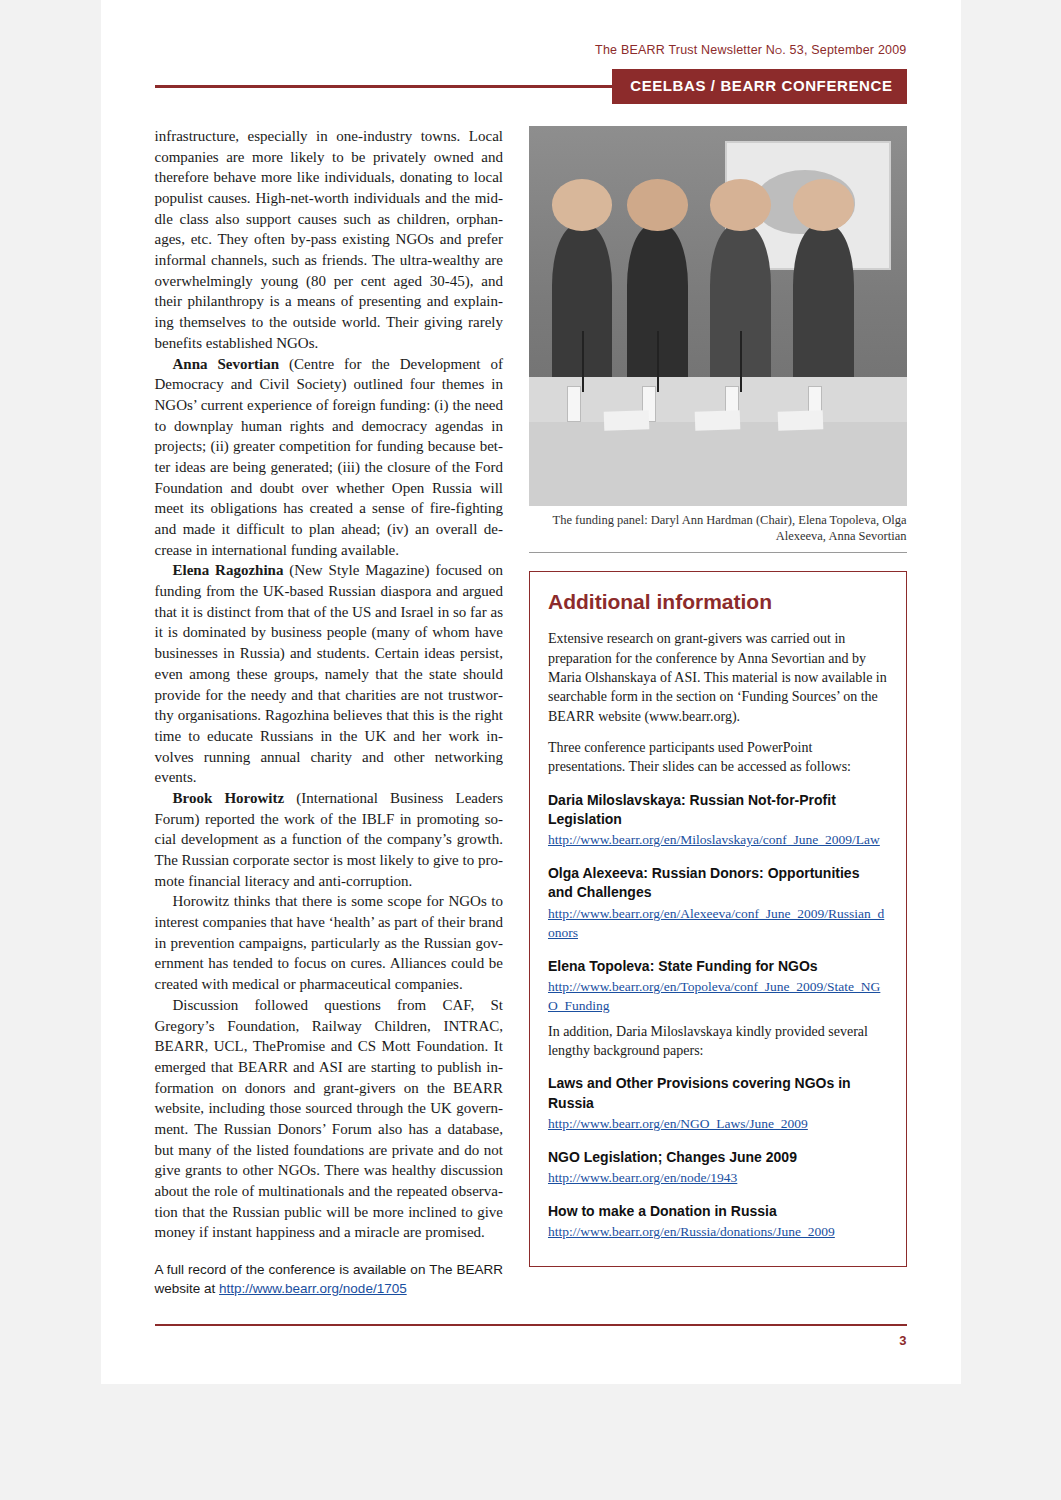The BEARR Trust Newsletter No. 53, September 2009
CEELBAS / BEARR CONFERENCE
infrastructure, especially in one-industry towns. Local companies are more likely to be privately owned and therefore behave more like individuals, donating to local populist causes. High-net-worth individuals and the middle class also support causes such as children, orphanages, etc. They often by-pass existing NGOs and prefer informal channels, such as friends. The ultra-wealthy are overwhelmingly young (80 per cent aged 30-45), and their philanthropy is a means of presenting and explaining themselves to the outside world. Their giving rarely benefits established NGOs.
Anna Sevortian (Centre for the Development of Democracy and Civil Society) outlined four themes in NGOs’ current experience of foreign funding: (i) the need to downplay human rights and democracy agendas in projects; (ii) greater competition for funding because better ideas are being generated; (iii) the closure of the Ford Foundation and doubt over whether Open Russia will meet its obligations has created a sense of fire-fighting and made it difficult to plan ahead; (iv) an overall decrease in international funding available.
Elena Ragozhina (New Style Magazine) focused on funding from the UK-based Russian diaspora and argued that it is distinct from that of the US and Israel in so far as it is dominated by business people (many of whom have businesses in Russia) and students. Certain ideas persist, even among these groups, namely that the state should provide for the needy and that charities are not trustworthy organisations. Ragozhina believes that this is the right time to educate Russians in the UK and her work involves running annual charity and other networking events.
Brook Horowitz (International Business Leaders Forum) reported the work of the IBLF in promoting social development as a function of the company’s growth. The Russian corporate sector is most likely to give to promote financial literacy and anti-corruption.
Horowitz thinks that there is some scope for NGOs to interest companies that have ‘health’ as part of their brand in prevention campaigns, particularly as the Russian government has tended to focus on cures. Alliances could be created with medical or pharmaceutical companies.
Discussion followed questions from CAF, St Gregory’s Foundation, Railway Children, INTRAC, BEARR, UCL, ThePromise and CS Mott Foundation. It emerged that BEARR and ASI are starting to publish information on donors and grant-givers on the BEARR website, including those sourced through the UK government. The Russian Donors’ Forum also has a database, but many of the listed foundations are private and do not give grants to other NGOs. There was healthy discussion about the role of multinationals and the repeated observation that the Russian public will be more inclined to give money if instant happiness and a miracle are promised.
A full record of the conference is available on The BEARR website at http://www.bearr.org/node/1705
The funding panel: Daryl Ann Hardman (Chair), Elena Topoleva, Olga Alexeeva, Anna Sevortian
Additional information
Extensive research on grant-givers was carried out in preparation for the conference by Anna Sevortian and by Maria Olshanskaya of ASI. This material is now available in searchable form in the section on ‘Funding Sources’ on the BEARR website (www.bearr.org).
Three conference participants used PowerPoint presentations. Their slides can be accessed as follows:
Daria Miloslavskaya: Russian Not-for-Profit Legislation
http://www.bearr.org/en/Miloslavskaya/conf_June_2009/Law
Olga Alexeeva: Russian Donors: Opportunities and Challenges
http://www.bearr.org/en/Alexeeva/conf_June_2009/Russian_donors
Elena Topoleva: State Funding for NGOs
http://www.bearr.org/en/Topoleva/conf_June_2009/State_NGO_Funding
In addition, Daria Miloslavskaya kindly provided several lengthy background papers:
Laws and Other Provisions covering NGOs in Russia
http://www.bearr.org/en/NGO_Laws/June_2009
NGO Legislation; Changes June 2009
http://www.bearr.org/en/node/1943
How to make a Donation in Russia
http://www.bearr.org/en/Russia/donations/June_2009
3